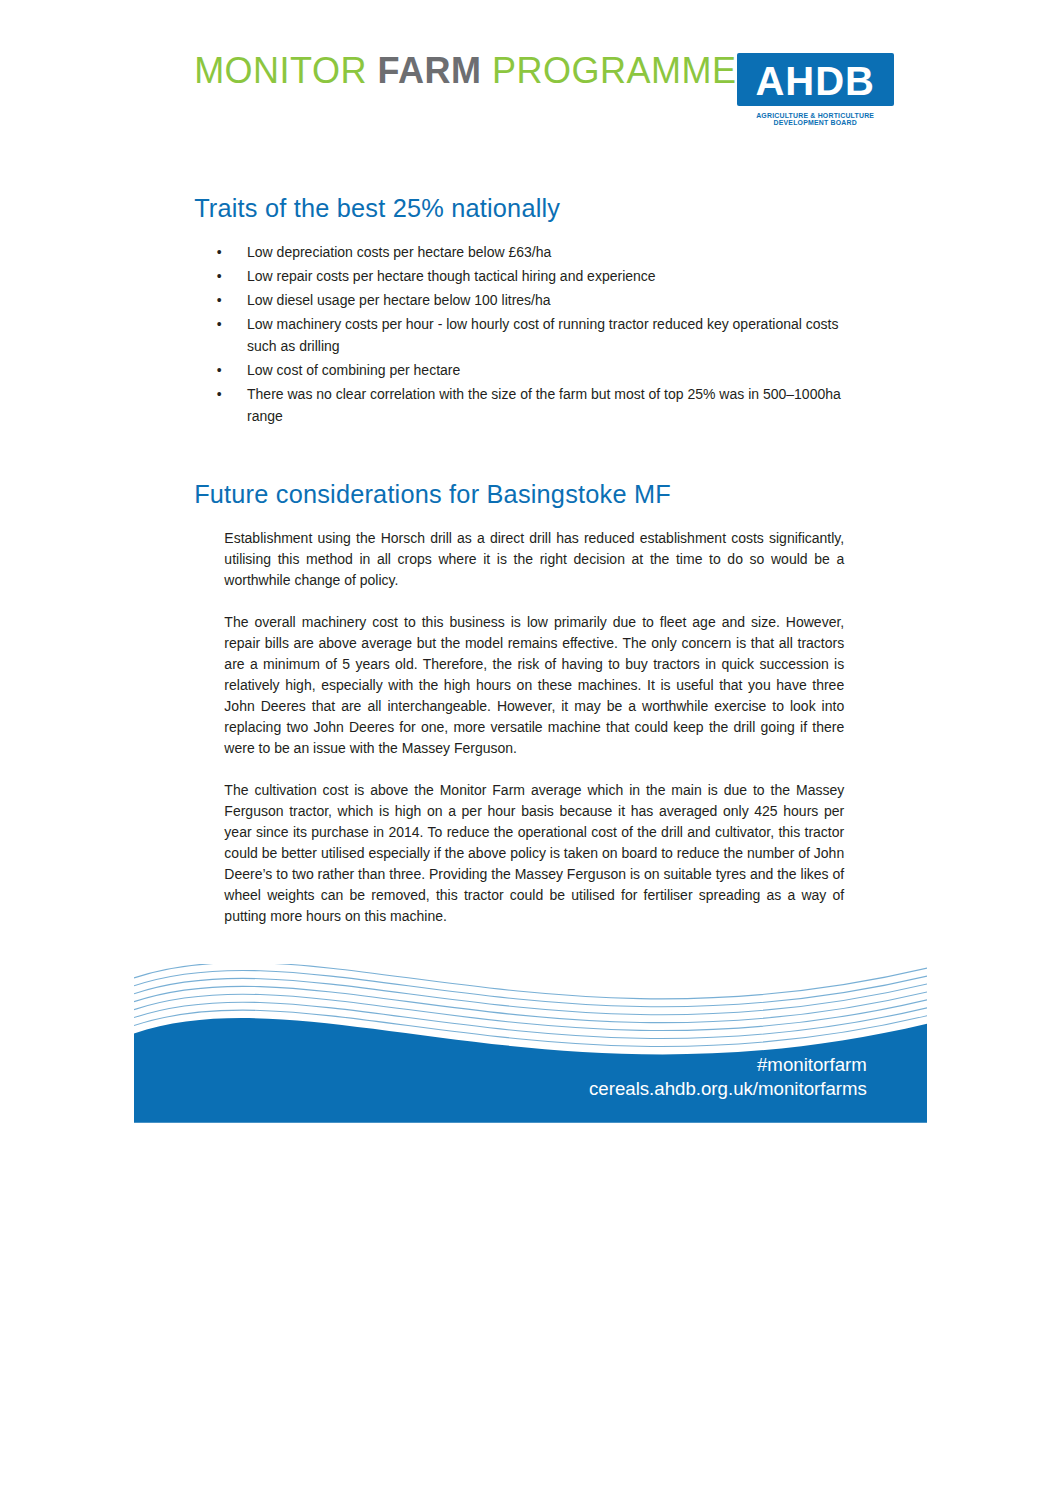MONITOR FARM PROGRAMME
AHDB
AGRICULTURE & HORTICULTURE
DEVELOPMENT BOARD
Traits of the best 25% nationally
Low depreciation costs per hectare below £63/ha
Low repair costs per hectare though tactical hiring and experience
Low diesel usage per hectare below 100 litres/ha
Low machinery costs per hour - low hourly cost of running tractor reduced key operational costs such as drilling
Low cost of combining per hectare
There was no clear correlation with the size of the farm but most of top 25% was in 500–1000ha range
Future considerations for Basingstoke MF
Establishment using the Horsch drill as a direct drill has reduced establishment costs significantly, utilising this method in all crops where it is the right decision at the time to do so would be a worthwhile change of policy.
The overall machinery cost to this business is low primarily due to fleet age and size. However, repair bills are above average but the model remains effective. The only concern is that all tractors are a minimum of 5 years old. Therefore, the risk of having to buy tractors in quick succession is relatively high, especially with the high hours on these machines. It is useful that you have three John Deeres that are all interchangeable. However, it may be a worthwhile exercise to look into replacing two John Deeres for one, more versatile machine that could keep the drill going if there were to be an issue with the Massey Ferguson.
The cultivation cost is above the Monitor Farm average which in the main is due to the Massey Ferguson tractor, which is high on a per hour basis because it has averaged only 425 hours per year since its purchase in 2014. To reduce the operational cost of the drill and cultivator, this tractor could be better utilised especially if the above policy is taken on board to reduce the number of John Deere’s to two rather than three. Providing the Massey Ferguson is on suitable tyres and the likes of wheel weights can be removed, this tractor could be utilised for fertiliser spreading as a way of putting more hours on this machine.
#monitorfarm
cereals.ahdb.org.uk/monitorfarms